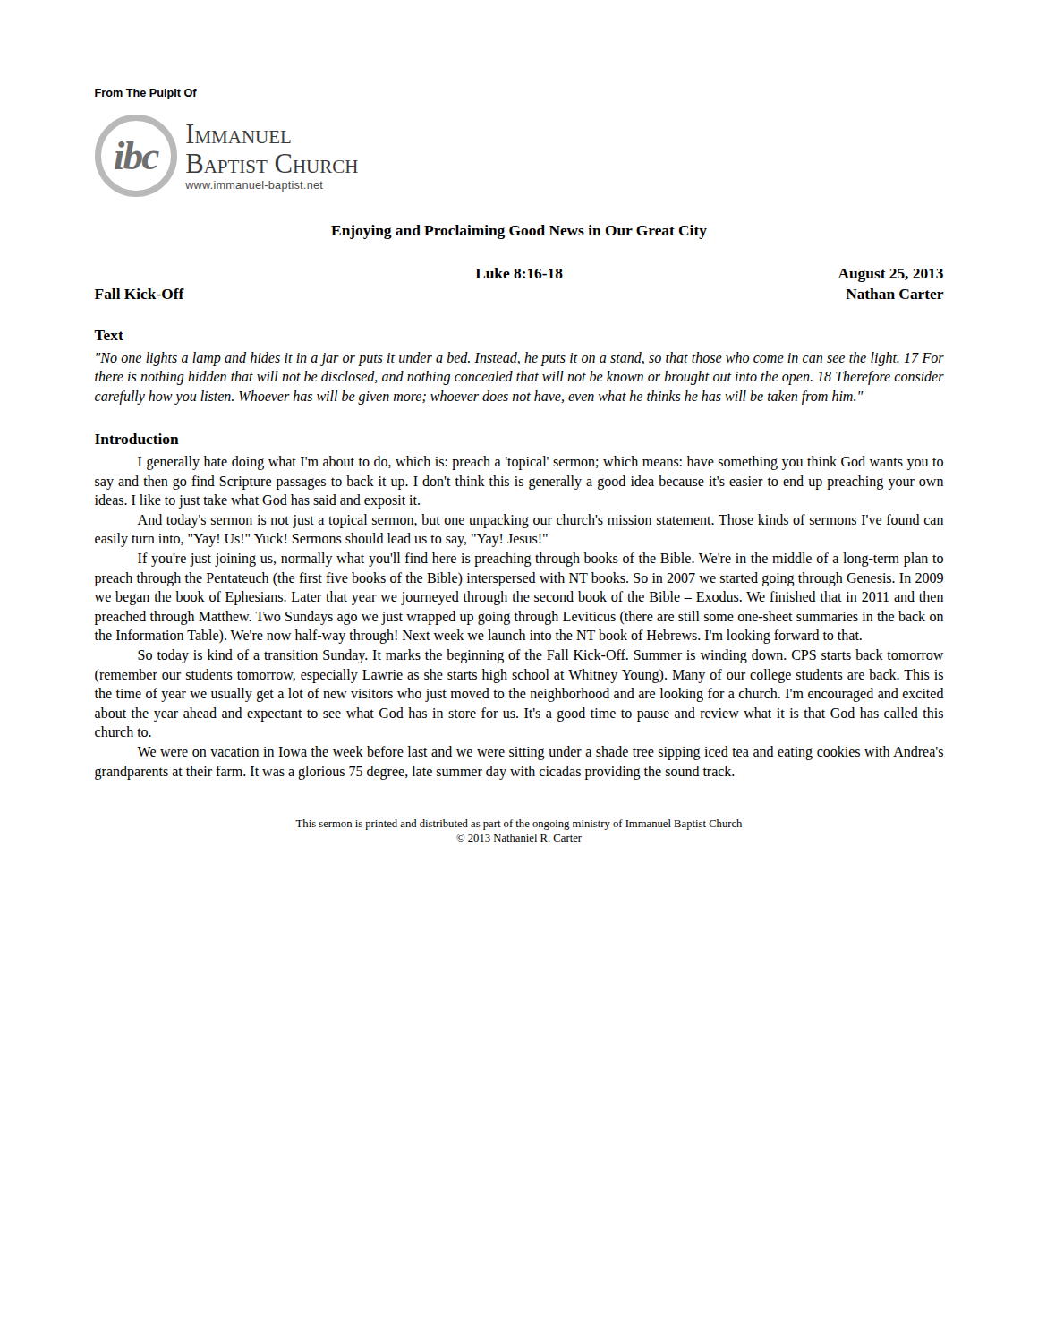From The Pulpit Of
ibc
Immanuel
Baptist Church
www.immanuel-baptist.net
Enjoying and Proclaiming Good News in Our Great City
| | Luke 8:16-18 | August 25, 2013 |
| Fall Kick-Off | | Nathan Carter |
Text
"No one lights a lamp and hides it in a jar or puts it under a bed. Instead, he puts it on a stand, so that those who come in can see the light. 17 For there is nothing hidden that will not be disclosed, and nothing concealed that will not be known or brought out into the open. 18 Therefore consider carefully how you listen. Whoever has will be given more; whoever does not have, even what he thinks he has will be taken from him."
Introduction
I generally hate doing what I'm about to do, which is: preach a 'topical' sermon; which means: have something you think God wants you to say and then go find Scripture passages to back it up. I don't think this is generally a good idea because it's easier to end up preaching your own ideas. I like to just take what God has said and exposit it.
And today's sermon is not just a topical sermon, but one unpacking our church's mission statement. Those kinds of sermons I've found can easily turn into, "Yay! Us!" Yuck! Sermons should lead us to say, "Yay! Jesus!"
If you're just joining us, normally what you'll find here is preaching through books of the Bible. We're in the middle of a long-term plan to preach through the Pentateuch (the first five books of the Bible) interspersed with NT books. So in 2007 we started going through Genesis. In 2009 we began the book of Ephesians. Later that year we journeyed through the second book of the Bible – Exodus. We finished that in 2011 and then preached through Matthew. Two Sundays ago we just wrapped up going through Leviticus (there are still some one-sheet summaries in the back on the Information Table). We're now half-way through! Next week we launch into the NT book of Hebrews. I'm looking forward to that.
So today is kind of a transition Sunday. It marks the beginning of the Fall Kick-Off. Summer is winding down. CPS starts back tomorrow (remember our students tomorrow, especially Lawrie as she starts high school at Whitney Young). Many of our college students are back. This is the time of year we usually get a lot of new visitors who just moved to the neighborhood and are looking for a church. I'm encouraged and excited about the year ahead and expectant to see what God has in store for us. It's a good time to pause and review what it is that God has called this church to.
We were on vacation in Iowa the week before last and we were sitting under a shade tree sipping iced tea and eating cookies with Andrea's grandparents at their farm. It was a glorious 75 degree, late summer day with cicadas providing the sound track.
This sermon is printed and distributed as part of the ongoing ministry of Immanuel Baptist Church
© 2013 Nathaniel R. Carter